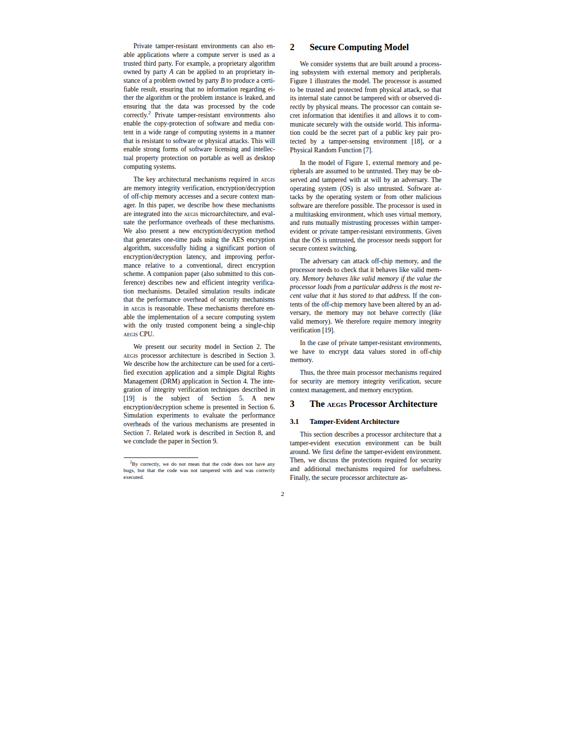Private tamper-resistant environments can also enable applications where a compute server is used as a trusted third party. For example, a proprietary algorithm owned by party A can be applied to an proprietary instance of a problem owned by party B to produce a certifiable result, ensuring that no information regarding either the algorithm or the problem instance is leaked, and ensuring that the data was processed by the code correctly.2 Private tamper-resistant environments also enable the copy-protection of software and media content in a wide range of computing systems in a manner that is resistant to software or physical attacks. This will enable strong forms of software licensing and intellectual property protection on portable as well as desktop computing systems.
The key architectural mechanisms required in aegis are memory integrity verification, encryption/decryption of off-chip memory accesses and a secure context manager. In this paper, we describe how these mechanisms are integrated into the aegis microarchitecture, and evaluate the performance overheads of these mechanisms. We also present a new encryption/decryption method that generates one-time pads using the AES encryption algorithm, successfully hiding a significant portion of encryption/decryption latency, and improving performance relative to a conventional, direct encryption scheme. A companion paper (also submitted to this conference) describes new and efficient integrity verification mechanisms. Detailed simulation results indicate that the performance overhead of security mechanisms in aegis is reasonable. These mechanisms therefore enable the implementation of a secure computing system with the only trusted component being a single-chip aegis CPU.
We present our security model in Section 2. The aegis processor architecture is described in Section 3. We describe how the architecture can be used for a certified execution application and a simple Digital Rights Management (DRM) application in Section 4. The integration of integrity verification techniques described in [19] is the subject of Section 5. A new encryption/decryption scheme is presented in Section 6. Simulation experiments to evaluate the performance overheads of the various mechanisms are presented in Section 7. Related work is described in Section 8, and we conclude the paper in Section 9.
2By correctly, we do not mean that the code does not have any bugs, but that the code was not tampered with and was correctly executed.
2 Secure Computing Model
We consider systems that are built around a processing subsystem with external memory and peripherals. Figure 1 illustrates the model. The processor is assumed to be trusted and protected from physical attack, so that its internal state cannot be tampered with or observed directly by physical means. The processor can contain secret information that identifies it and allows it to communicate securely with the outside world. This information could be the secret part of a public key pair protected by a tamper-sensing environment [18], or a Physical Random Function [7].
In the model of Figure 1, external memory and peripherals are assumed to be untrusted. They may be observed and tampered with at will by an adversary. The operating system (OS) is also untrusted. Software attacks by the operating system or from other malicious software are therefore possible. The processor is used in a multitasking environment, which uses virtual memory, and runs mutually mistrusting processes within tamper-evident or private tamper-resistant environments. Given that the OS is untrusted, the processor needs support for secure context switching.
The adversary can attack off-chip memory, and the processor needs to check that it behaves like valid memory. Memory behaves like valid memory if the value the processor loads from a particular address is the most recent value that it has stored to that address. If the contents of the off-chip memory have been altered by an adversary, the memory may not behave correctly (like valid memory). We therefore require memory integrity verification [19].
In the case of private tamper-resistant environments, we have to encrypt data values stored in off-chip memory.
Thus, the three main processor mechanisms required for security are memory integrity verification, secure context management, and memory encryption.
3 The aegis Processor Architecture
3.1 Tamper-Evident Architecture
This section describes a processor architecture that a tamper-evident execution environment can be built around. We first define the tamper-evident environment. Then, we discuss the protections required for security and additional mechanisms required for usefulness. Finally, the secure processor architecture as-
2